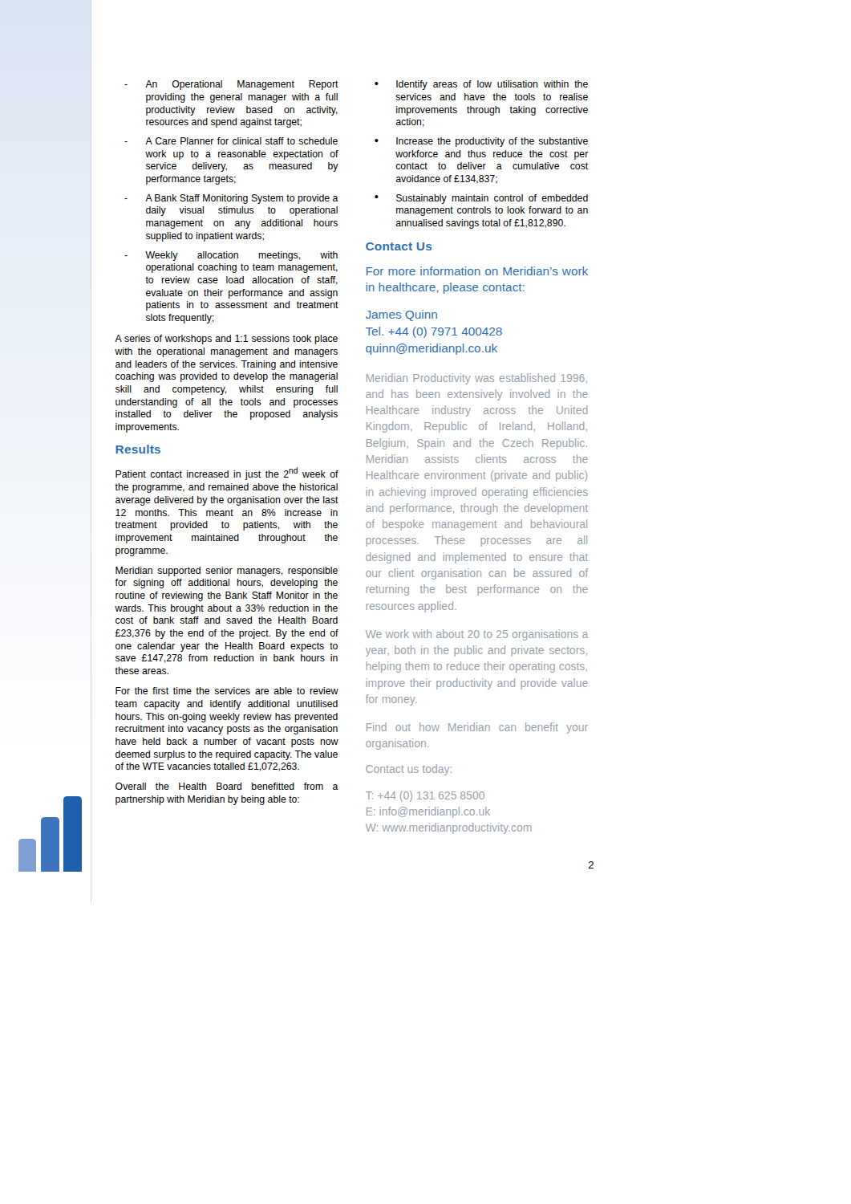An Operational Management Report providing the general manager with a full productivity review based on activity, resources and spend against target;
A Care Planner for clinical staff to schedule work up to a reasonable expectation of service delivery, as measured by performance targets;
A Bank Staff Monitoring System to provide a daily visual stimulus to operational management on any additional hours supplied to inpatient wards;
Weekly allocation meetings, with operational coaching to team management, to review case load allocation of staff, evaluate on their performance and assign patients in to assessment and treatment slots frequently;
A series of workshops and 1:1 sessions took place with the operational management and managers and leaders of the services. Training and intensive coaching was provided to develop the managerial skill and competency, whilst ensuring full understanding of all the tools and processes installed to deliver the proposed analysis improvements.
Results
Patient contact increased in just the 2nd week of the programme, and remained above the historical average delivered by the organisation over the last 12 months. This meant an 8% increase in treatment provided to patients, with the improvement maintained throughout the programme.
Meridian supported senior managers, responsible for signing off additional hours, developing the routine of reviewing the Bank Staff Monitor in the wards. This brought about a 33% reduction in the cost of bank staff and saved the Health Board £23,376 by the end of the project. By the end of one calendar year the Health Board expects to save £147,278 from reduction in bank hours in these areas.
For the first time the services are able to review team capacity and identify additional unutilised hours. This on-going weekly review has prevented recruitment into vacancy posts as the organisation have held back a number of vacant posts now deemed surplus to the required capacity. The value of the WTE vacancies totalled £1,072,263.
Overall the Health Board benefitted from a partnership with Meridian by being able to:
Identify areas of low utilisation within the services and have the tools to realise improvements through taking corrective action;
Increase the productivity of the substantive workforce and thus reduce the cost per contact to deliver a cumulative cost avoidance of £134,837;
Sustainably maintain control of embedded management controls to look forward to an annualised savings total of £1,812,890.
Contact Us
For more information on Meridian’s work in healthcare, please contact:
James Quinn
Tel. +44 (0) 7971 400428
quinn@meridianpl.co.uk
Meridian Productivity was established 1996, and has been extensively involved in the Healthcare industry across the United Kingdom, Republic of Ireland, Holland, Belgium, Spain and the Czech Republic. Meridian assists clients across the Healthcare environment (private and public) in achieving improved operating efficiencies and performance, through the development of bespoke management and behavioural processes. These processes are all designed and implemented to ensure that our client organisation can be assured of returning the best performance on the resources applied.
We work with about 20 to 25 organisations a year, both in the public and private sectors, helping them to reduce their operating costs, improve their productivity and provide value for money.
Find out how Meridian can benefit your organisation.
Contact us today:
T: +44 (0) 131 625 8500
E: info@meridianpl.co.uk
W: www.meridianproductivity.com
2